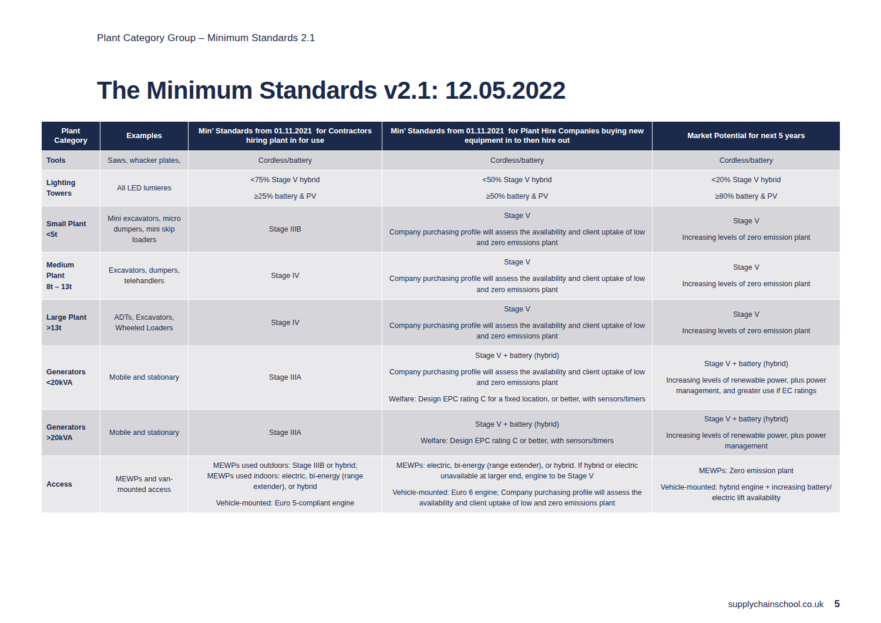Plant Category Group – Minimum Standards 2.1
The Minimum Standards v2.1: 12.05.2022
| Plant Category | Examples | Min’ Standards from 01.11.2021 for Contractors hiring plant in for use | Min’ Standards from 01.11.2021 for Plant Hire Companies buying new equipment in to then hire out | Market Potential for next 5 years |
| --- | --- | --- | --- | --- |
| Tools | Saws, whacker plates, | Cordless/battery | Cordless/battery | Cordless/battery |
| Lighting Towers | All LED lumieres | <75% Stage V hybrid ≥25% battery & PV | <50% Stage V hybrid ≥50% battery & PV | <20% Stage V hybrid ≥80% battery & PV |
| Small Plant <5t | Mini excavators, micro dumpers, mini skip loaders | Stage IIIB | Stage V Company purchasing profile will assess the availability and client uptake of low and zero emissions plant | Stage V Increasing levels of zero emission plant |
| Medium Plant 8t – 13t | Excavators, dumpers, telehandlers | Stage IV | Stage V Company purchasing profile will assess the availability and client uptake of low and zero emissions plant | Stage V Increasing levels of zero emission plant |
| Large Plant >13t | ADTs, Excavators, Wheeled Loaders | Stage IV | Stage V Company purchasing profile will assess the availability and client uptake of low and zero emissions plant | Stage V Increasing levels of zero emission plant |
| Generators <20kVA | Mobile and stationary | Stage IIIA | Stage V + battery (hybrid) Company purchasing profile will assess the availability and client uptake of low and zero emissions plant Welfare: Design EPC rating C for a fixed location, or better, with sensors/timers | Stage V + battery (hybrid) Increasing levels of renewable power, plus power management, and greater use if EC ratings |
| Generators >20kVA | Mobile and stationary | Stage IIIA | Stage V + battery (hybrid) Welfare: Design EPC rating C or better, with sensors/timers | Stage V + battery (hybrid) Increasing levels of renewable power, plus power management |
| Access | MEWPs and van-mounted access | MEWPs used outdoors: Stage IIIB or hybrid; MEWPs used indoors: electric, bi-energy (range extender), or hybrid Vehicle-mounted: Euro 5-compliant engine | MEWPs: electric, bi-energy (range extender), or hybrid. If hybrid or electric unavailable at larger end, engine to be Stage V Vehicle-mounted: Euro 6 engine; Company purchasing profile will assess the availability and client uptake of low and zero emissions plant | MEWPs: Zero emission plant Vehicle-mounted: hybrid engine + increasing battery/ electric lift availability |
supplychainschool.co.uk 5